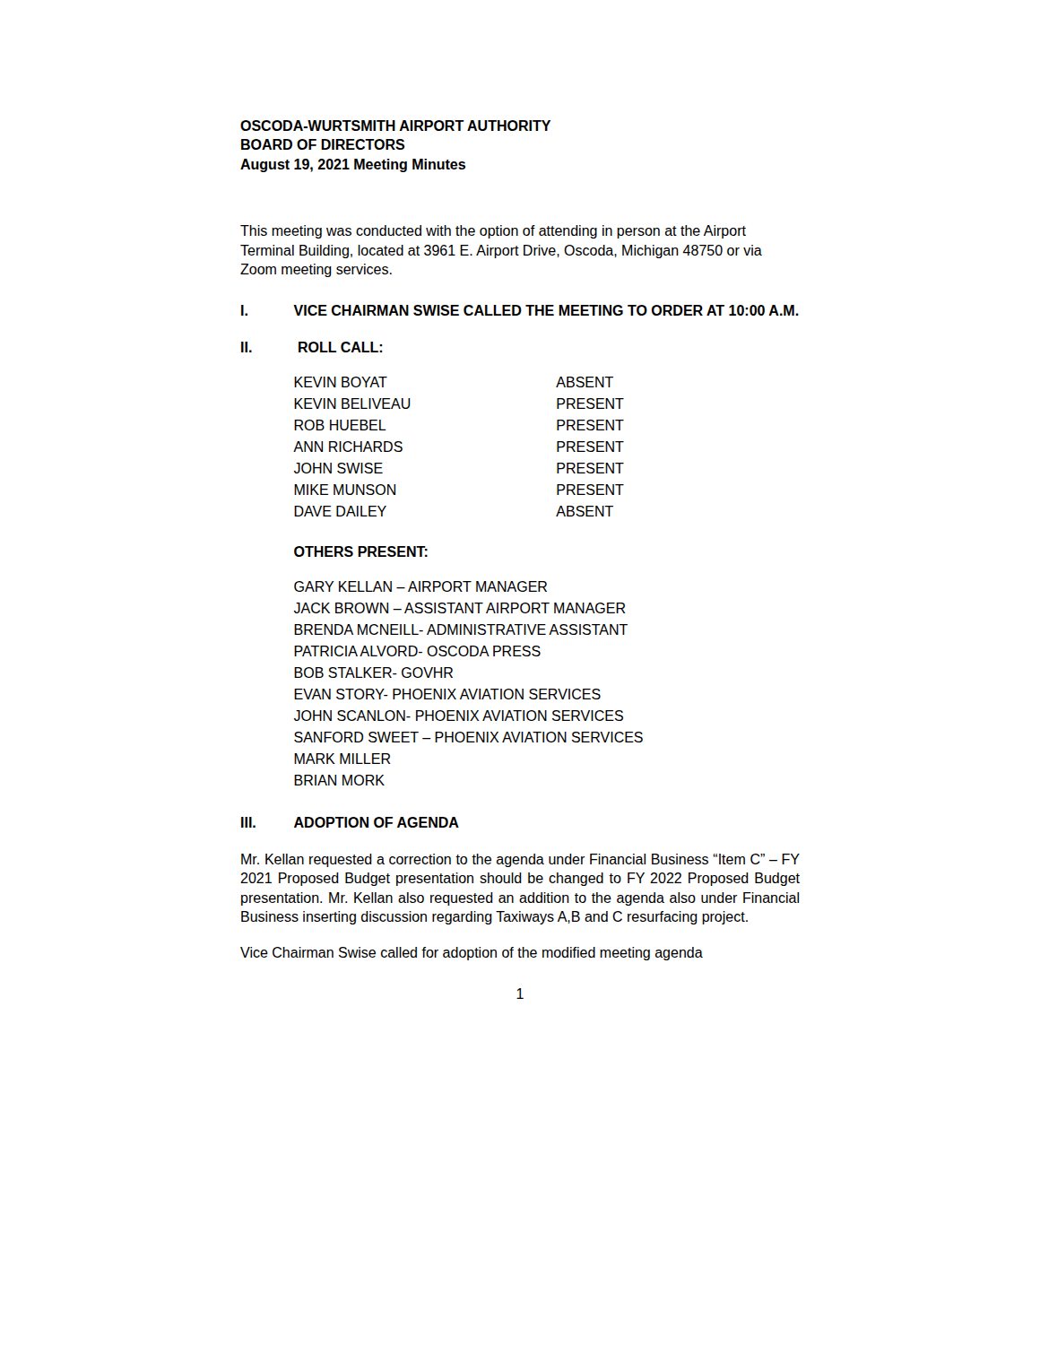OSCODA-WURTSMITH AIRPORT AUTHORITY
BOARD OF DIRECTORS
August 19, 2021 Meeting Minutes
This meeting was conducted with the option of attending in person at the Airport Terminal Building, located at 3961 E. Airport Drive, Oscoda, Michigan 48750 or via Zoom meeting services.
I. Vice Chairman Swise called the meeting to order at 10:00 a.m.
II. Roll Call:
| KEVIN BOYAT | ABSENT |
| KEVIN BELIVEAU | PRESENT |
| ROB HUEBEL | PRESENT |
| ANN RICHARDS | PRESENT |
| JOHN SWISE | PRESENT |
| MIKE MUNSON | PRESENT |
| DAVE DAILEY | ABSENT |
Others Present:
GARY KELLAN – AIRPORT MANAGER
JACK BROWN – ASSISTANT AIRPORT MANAGER
BRENDA MCNEILL- ADMINISTRATIVE ASSISTANT
PATRICIA ALVORD- OSCODA PRESS
BOB STALKER- GOVHr
EVAN STORY- PHOENIX AVIATION SERVICES
JOHN SCANLON- PHOENIX AVIATION SERVICES
SANFORD SWEET – PHOENIX AVIATION SERVICES
MARK MILLER
BRIAN MORK
III. Adoption of Agenda
Mr. Kellan requested a correction to the agenda under Financial Business “Item C” – FY 2021 Proposed Budget presentation should be changed to FY 2022 Proposed Budget presentation. Mr. Kellan also requested an addition to the agenda also under Financial Business inserting discussion regarding Taxiways A,B and C resurfacing project.
Vice Chairman Swise called for adoption of the modified meeting agenda
1